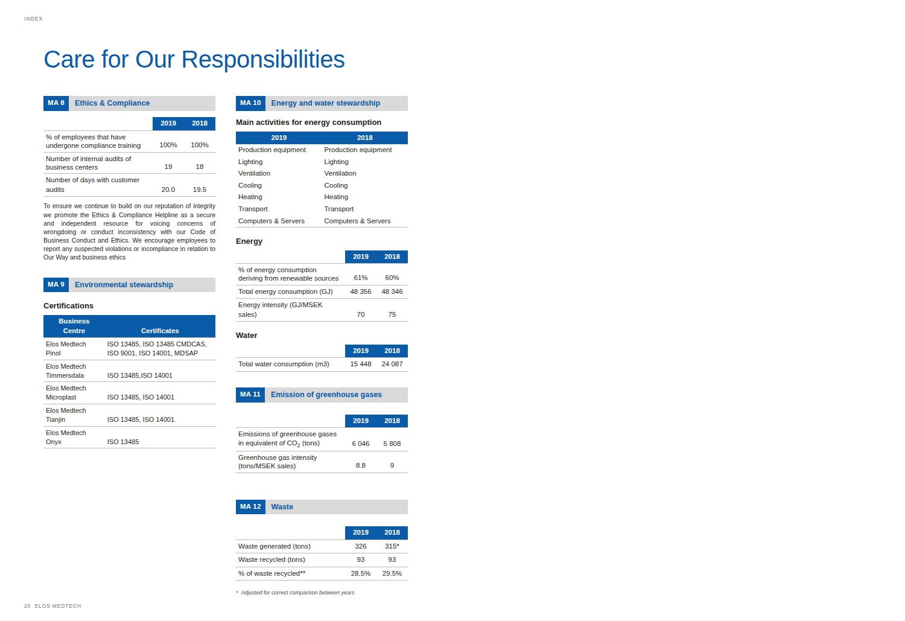INDEX
Care for Our Responsibilities
MA 8
Ethics & Compliance
| | 2019 | 2018 |
| --- | --- | --- |
| % of employees that have undergone compliance training | 100% | 100% |
| Number of internal audits of business centers | 19 | 18 |
| Number of days with customer audits | 20.0 | 19.5 |
To ensure we continue to build on our reputation of integrity we promote the Ethics & Compliance Helpline as a secure and independent resource for voicing concerns of wrongdoing or conduct inconsistency with our Code of Business Conduct and Ethics. We encourage employees to report any suspected violations or incompliance in relation to Our Way and business ethics
MA 9
Environmental stewardship
Certifications
| Business Centre | Certificates |
| --- | --- |
| Elos Medtech Pinol | ISO 13485, ISO 13485 CMDCAS, ISO 9001, ISO 14001, MDSAP |
| Elos Medtech Timmersdala | ISO 13485,ISO 14001 |
| Elos Medtech Microplast | ISO 13485, ISO 14001 |
| Elos Medtech Tianjin | ISO 13485, ISO 14001 |
| Elos Medtech Onyx | ISO 13485 |
MA 10
Energy and water stewardship
Main activities for energy consumption
| 2019 | 2018 |
| --- | --- |
| Production equipment | Production equipment |
| Lighting | Lighting |
| Ventilation | Ventilation |
| Cooling | Cooling |
| Heating | Heating |
| Transport | Transport |
| Computers & Servers | Computers & Servers |
Energy
| | 2019 | 2018 |
| --- | --- | --- |
| % of energy consumption deriving from renewable sources | 61% | 60% |
| Total energy consumption (GJ) | 48 356 | 48 346 |
| Energy intensity (GJ/MSEK sales) | 70 | 75 |
Water
| | 2019 | 2018 |
| --- | --- | --- |
| Total water consumption (m3) | 15 448 | 24 087 |
MA 11
Emission of greenhouse gases
| | 2019 | 2018 |
| --- | --- | --- |
| Emissions of greenhouse gases in equivalent of CO 2 (tons) | 6 046 | 5 808 |
| Greenhouse gas intensity (tons/MSEK sales) | 8.8 | 9 |
MA 12
Waste
| | 2019 | 2018 |
| --- | --- | --- |
| Waste generated (tons) | 326 | 315* |
| Waste recycled (tons) | 93 | 93 |
| % of waste recycled** | 28.5% | 29.5% |
* Adjusted for correct comparison between years
20 ELOS MEDTECH